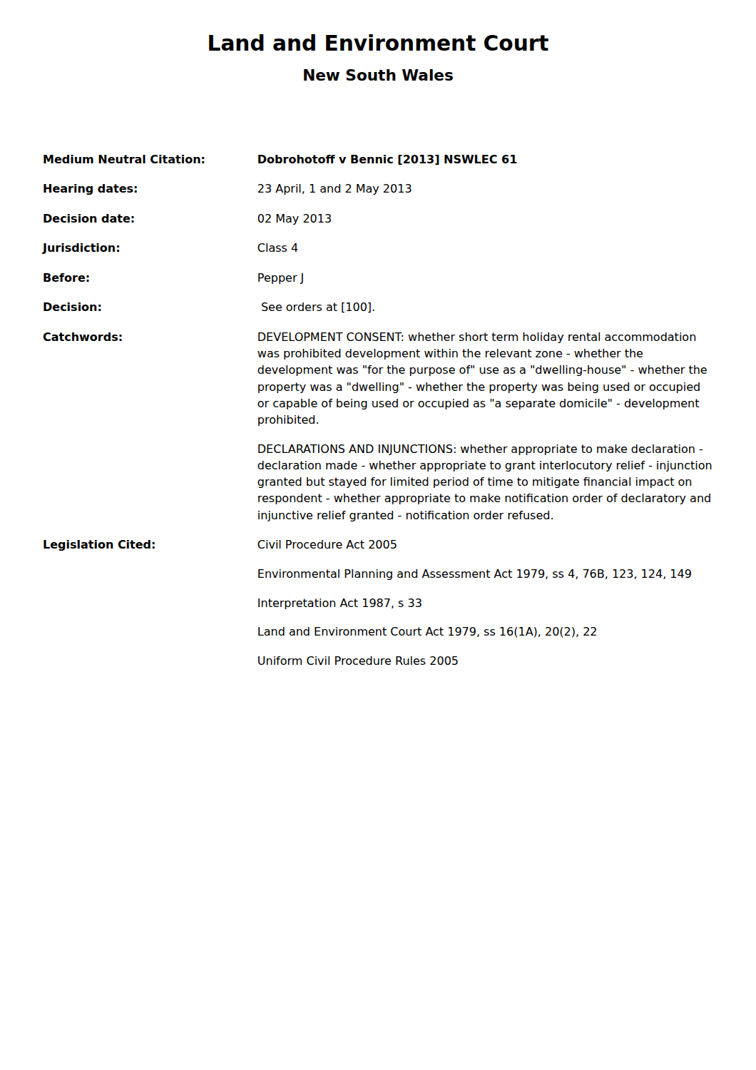Land and Environment Court
New South Wales
| Medium Neutral Citation: | Dobrohotoff v Bennic [2013] NSWLEC 61 |
| Hearing dates: | 23 April, 1 and 2 May 2013 |
| Decision date: | 02 May 2013 |
| Jurisdiction: | Class 4 |
| Before: | Pepper J |
| Decision: | See orders at [100]. |
| Catchwords: | DEVELOPMENT CONSENT: whether short term holiday rental accommodation was prohibited development within the relevant zone - whether the development was "for the purpose of" use as a "dwelling-house" - whether the property was a "dwelling" - whether the property was being used or occupied or capable of being used or occupied as "a separate domicile" - development prohibited. DECLARATIONS AND INJUNCTIONS: whether appropriate to make declaration - declaration made - whether appropriate to grant interlocutory relief - injunction granted but stayed for limited period of time to mitigate financial impact on respondent - whether appropriate to make notification order of declaratory and injunctive relief granted - notification order refused. |
| Legislation Cited: | Civil Procedure Act 2005 Environmental Planning and Assessment Act 1979, ss 4, 76B, 123, 124, 149 Interpretation Act 1987, s 33 Land and Environment Court Act 1979, ss 16(1A), 20(2), 22 Uniform Civil Procedure Rules 2005 |